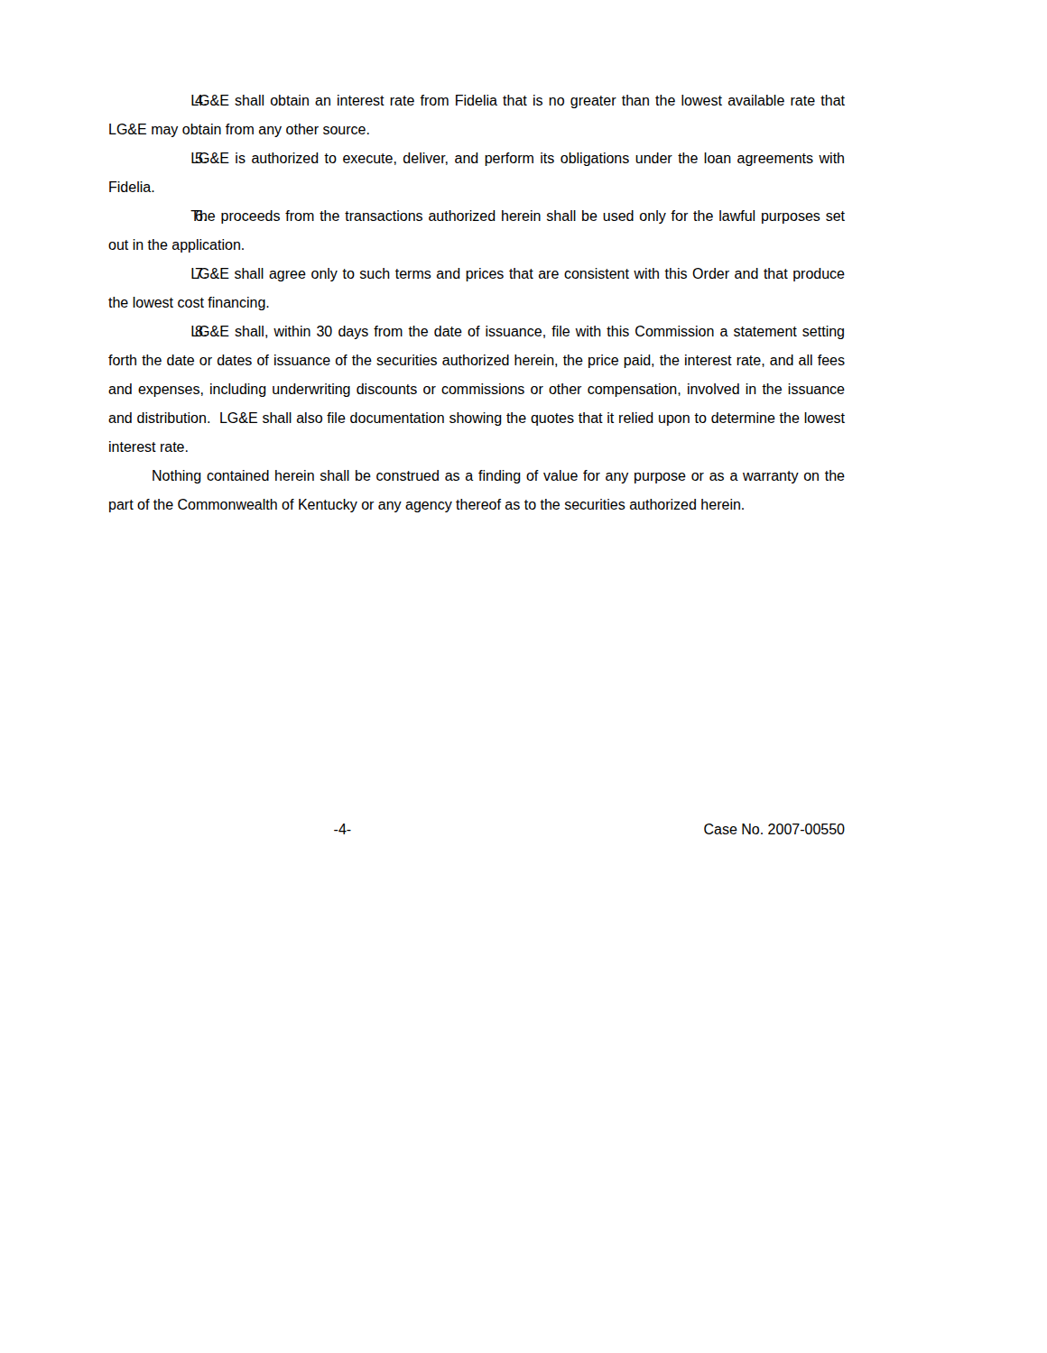4. LG&E shall obtain an interest rate from Fidelia that is no greater than the lowest available rate that LG&E may obtain from any other source.
5. LG&E is authorized to execute, deliver, and perform its obligations under the loan agreements with Fidelia.
6. The proceeds from the transactions authorized herein shall be used only for the lawful purposes set out in the application.
7. LG&E shall agree only to such terms and prices that are consistent with this Order and that produce the lowest cost financing.
8. LG&E shall, within 30 days from the date of issuance, file with this Commission a statement setting forth the date or dates of issuance of the securities authorized herein, the price paid, the interest rate, and all fees and expenses, including underwriting discounts or commissions or other compensation, involved in the issuance and distribution. LG&E shall also file documentation showing the quotes that it relied upon to determine the lowest interest rate.
Nothing contained herein shall be construed as a finding of value for any purpose or as a warranty on the part of the Commonwealth of Kentucky or any agency thereof as to the securities authorized herein.
-4- Case No. 2007-00550